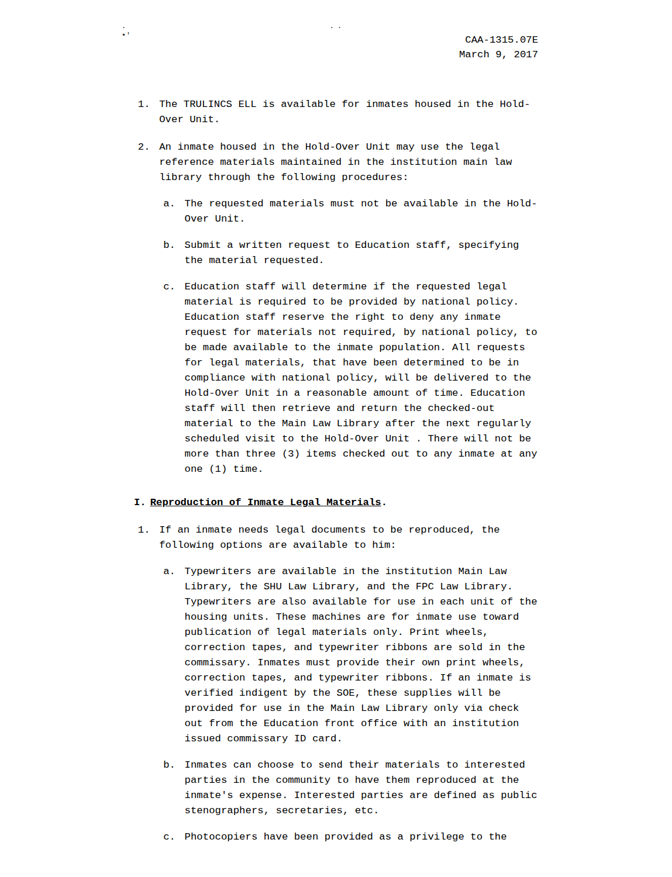.
•′
. .
CAA-1315.07E
March 9, 2017
The TRULINCS ELL is available for inmates housed in the Hold-Over Unit.
An inmate housed in the Hold-Over Unit may use the legal reference materials maintained in the institution main law library through the following procedures:
The requested materials must not be available in the Hold-Over Unit.
Submit a written request to Education staff, specifying the material requested.
Education staff will determine if the requested legal material is required to be provided by national policy. Education staff reserve the right to deny any inmate request for materials not required, by national policy, to be made available to the inmate population. All requests for legal materials, that have been determined to be in compliance with national policy, will be delivered to the Hold-Over Unit in a reasonable amount of time. Education staff will then retrieve and return the checked-out material to the Main Law Library after the next regularly scheduled visit to the Hold-Over Unit . There will not be more than three (3) items checked out to any inmate at any one (1) time.
I. Reproduction of Inmate Legal Materials.
If an inmate needs legal documents to be reproduced, the following options are available to him:
Typewriters are available in the institution Main Law Library, the SHU Law Library, and the FPC Law Library. Typewriters are also available for use in each unit of the housing units. These machines are for inmate use toward publication of legal materials only. Print wheels, correction tapes, and typewriter ribbons are sold in the commissary. Inmates must provide their own print wheels, correction tapes, and typewriter ribbons. If an inmate is verified indigent by the SOE, these supplies will be provided for use in the Main Law Library only via check out from the Education front office with an institution issued commissary ID card.
Inmates can choose to send their materials to interested parties in the community to have them reproduced at the inmate's expense. Interested parties are defined as public stenographers, secretaries, etc.
Photocopiers have been provided as a privilege to the